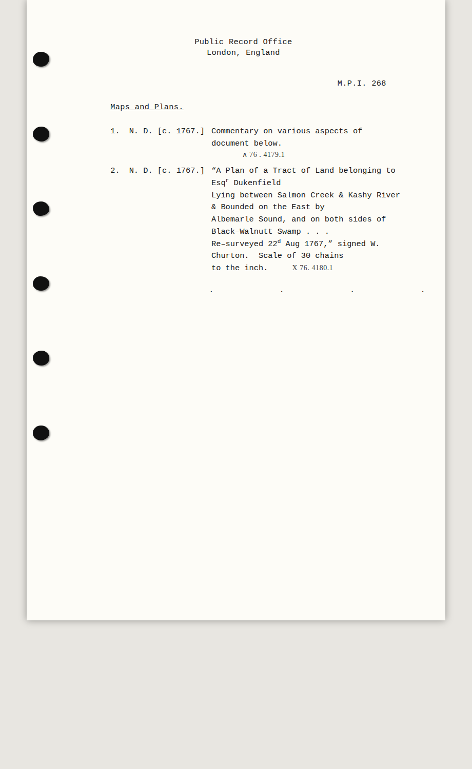Public Record Office
London, England
M.P.I. 268
Maps and Plans.
1. N. D. [c. 1767.] Commentary on various aspects of document below. ∧ 76 . 4179.1
2. N. D. [c. 1767.] “A Plan of a Tract of Land belonging to Esqr Dukenfield Lying between Salmon Creek & Kashy River & Bounded on the East by Albemarle Sound, and on both sides of Black–Walnutt Swamp . . . Re–surveyed 22d Aug 1767,” signed W. Churton. Scale of 30 chains to the inch. X 76. 4180.1
. . . .